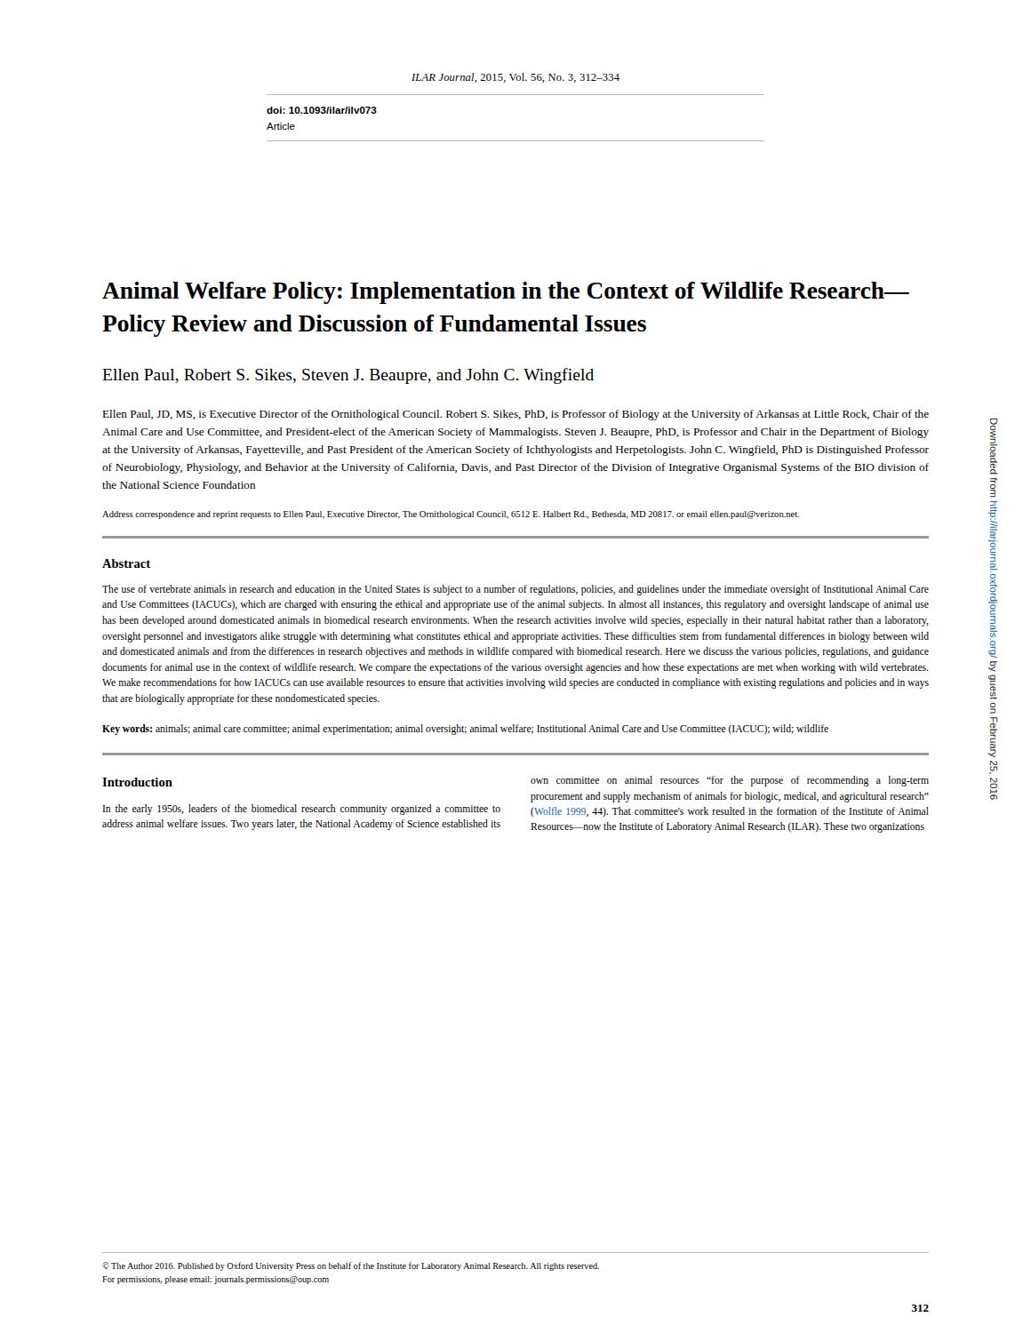ILAR Journal, 2015, Vol. 56, No. 3, 312–334
doi: 10.1093/ilar/ilv073
Article
Downloaded from http://ilarjournal.oxfordjournals.org/ by guest on February 25, 2016
Animal Welfare Policy: Implementation in the Context of Wildlife Research—Policy Review and Discussion of Fundamental Issues
Ellen Paul, Robert S. Sikes, Steven J. Beaupre, and John C. Wingfield
Ellen Paul, JD, MS, is Executive Director of the Ornithological Council. Robert S. Sikes, PhD, is Professor of Biology at the University of Arkansas at Little Rock, Chair of the Animal Care and Use Committee, and President-elect of the American Society of Mammalogists. Steven J. Beaupre, PhD, is Professor and Chair in the Department of Biology at the University of Arkansas, Fayetteville, and Past President of the American Society of Ichthyologists and Herpetologists. John C. Wingfield, PhD is Distinguished Professor of Neurobiology, Physiology, and Behavior at the University of California, Davis, and Past Director of the Division of Integrative Organismal Systems of the BIO division of the National Science Foundation
Address correspondence and reprint requests to Ellen Paul, Executive Director, The Ornithological Council, 6512 E. Halbert Rd., Bethesda, MD 20817. or email ellen.paul@verizon.net.
Abstract
The use of vertebrate animals in research and education in the United States is subject to a number of regulations, policies, and guidelines under the immediate oversight of Institutional Animal Care and Use Committees (IACUCs), which are charged with ensuring the ethical and appropriate use of the animal subjects. In almost all instances, this regulatory and oversight landscape of animal use has been developed around domesticated animals in biomedical research environments. When the research activities involve wild species, especially in their natural habitat rather than a laboratory, oversight personnel and investigators alike struggle with determining what constitutes ethical and appropriate activities. These difficulties stem from fundamental differences in biology between wild and domesticated animals and from the differences in research objectives and methods in wildlife compared with biomedical research. Here we discuss the various policies, regulations, and guidance documents for animal use in the context of wildlife research. We compare the expectations of the various oversight agencies and how these expectations are met when working with wild vertebrates. We make recommendations for how IACUCs can use available resources to ensure that activities involving wild species are conducted in compliance with existing regulations and policies and in ways that are biologically appropriate for these nondomesticated species.
Key words: animals; animal care committee; animal experimentation; animal oversight; animal welfare; Institutional Animal Care and Use Committee (IACUC); wild; wildlife
Introduction
In the early 1950s, leaders of the biomedical research community organized a committee to address animal welfare issues. Two years later, the National Academy of Science established its own committee on animal resources “for the purpose of recommending a long-term procurement and supply mechanism of animals for biologic, medical, and agricultural research” (Wolfle 1999, 44). That committee's work resulted in the formation of the Institute of Animal Resources—now the Institute of Laboratory Animal Research (ILAR). These two organizations
© The Author 2016. Published by Oxford University Press on behalf of the Institute for Laboratory Animal Research. All rights reserved.
For permissions, please email: journals.permissions@oup.com
312